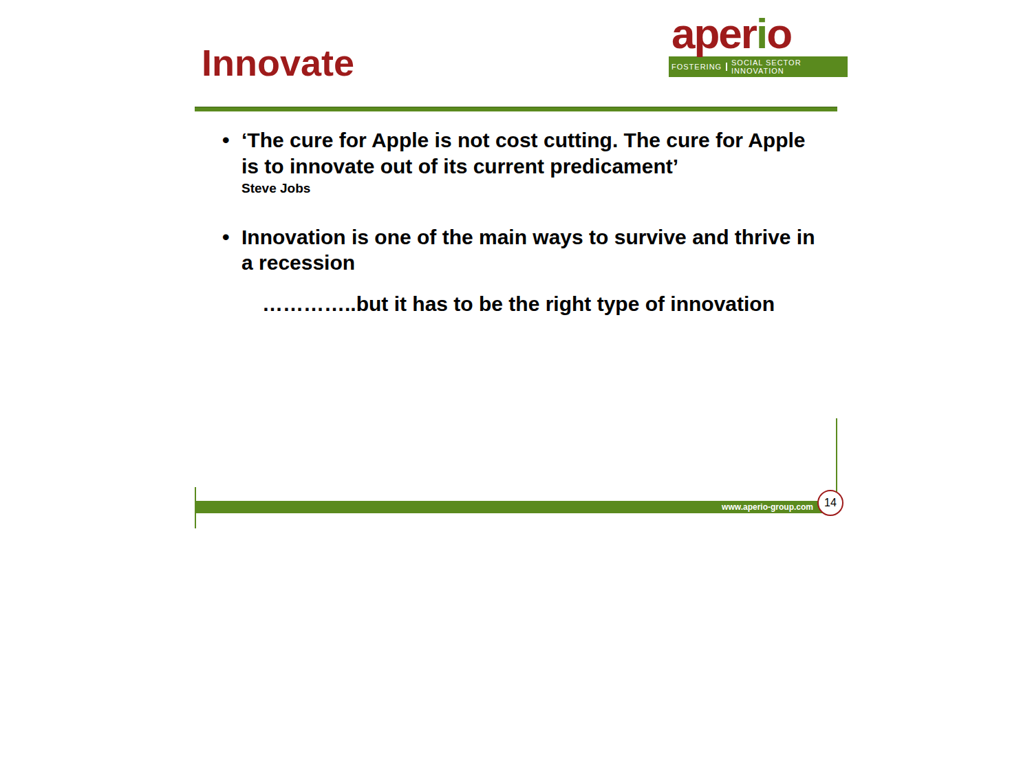aperio
FOSTERING SOCIAL SECTOR INNOVATION
Innovate
‘The cure for Apple is not cost cutting. The cure for Apple is to innovate out of its current predicament’ Steve Jobs
Innovation is one of the main ways to survive and thrive in a recession …………..but it has to be the right type of innovation
www.aperio-group.com
14